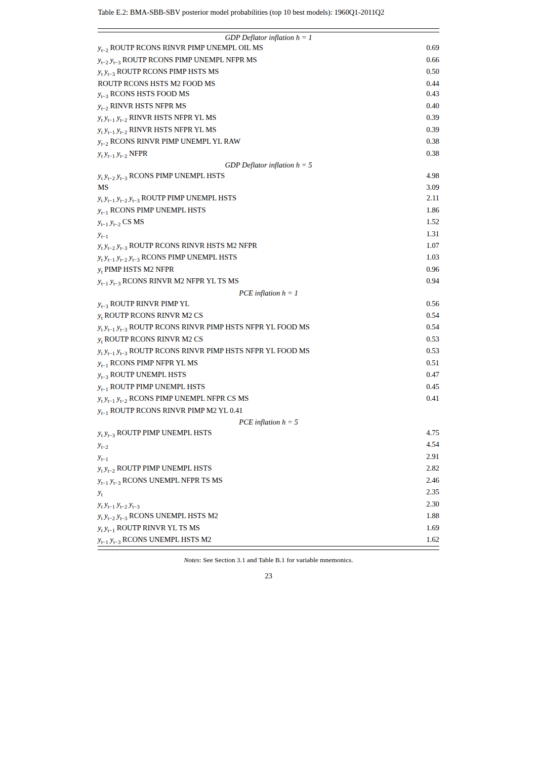Table E.2: BMA-SBB-SBV posterior model probabilities (top 10 best models): 1960Q1-2011Q2
| GDP Deflator inflation h = 1 |
| y t−2 ROUTP RCONS RINVR PIMP UNEMPL OIL MS | 0.69 |
| y t−2 y t−3 ROUTP RCONS PIMP UNEMPL NFPR MS | 0.66 |
| y t y t−3 ROUTP RCONS PIMP HSTS MS | 0.50 |
| ROUTP RCONS HSTS M2 FOOD MS | 0.44 |
| y t−3 RCONS HSTS FOOD MS | 0.43 |
| y t−2 RINVR HSTS NFPR MS | 0.40 |
| y t y t−1 y t−2 RINVR HSTS NFPR YL MS | 0.39 |
| y t y t−1 y t−2 RINVR HSTS NFPR YL MS | 0.39 |
| y t−2 RCONS RINVR PIMP UNEMPL YL RAW | 0.38 |
| y t y t−1 y t−2 NFPR | 0.38 |
| GDP Deflator inflation h = 5 |
| y t y t−2 y t−3 RCONS PIMP UNEMPL HSTS | 4.98 |
| MS | 3.09 |
| y t y t−1 y t−2 y t−3 ROUTP PIMP UNEMPL HSTS | 2.11 |
| y t−1 RCONS PIMP UNEMPL HSTS | 1.86 |
| y t−1 y t−2 CS MS | 1.52 |
| y t−1 | 1.31 |
| y t y t−2 y t−3 ROUTP RCONS RINVR HSTS M2 NFPR | 1.07 |
| y t y t−1 y t−2 y t−3 RCONS PIMP UNEMPL HSTS | 1.03 |
| y t PIMP HSTS M2 NFPR | 0.96 |
| y t−1 y t−3 RCONS RINVR M2 NFPR YL TS MS | 0.94 |
| PCE inflation h = 1 |
| y t−3 ROUTP RINVR PIMP YL | 0.56 |
| y t ROUTP RCONS RINVR M2 CS | 0.54 |
| y t y t−1 y t−3 ROUTP RCONS RINVR PIMP HSTS NFPR YL FOOD MS | 0.54 |
| y t ROUTP RCONS RINVR M2 CS | 0.53 |
| y t y t−1 y t−3 ROUTP RCONS RINVR PIMP HSTS NFPR YL FOOD MS | 0.53 |
| y t−1 RCONS PIMP NFPR YL MS | 0.51 |
| y t−3 ROUTP UNEMPL HSTS | 0.47 |
| y t−1 ROUTP PIMP UNEMPL HSTS | 0.45 |
| y t y t−1 y t−2 RCONS PIMP UNEMPL NFPR CS MS | 0.41 |
| y t−1 ROUTP RCONS RINVR PIMP M2 YL 0.41 | |
| PCE inflation h = 5 |
| y t y t−3 ROUTP PIMP UNEMPL HSTS | 4.75 |
| y t−2 | 4.54 |
| y t−1 | 2.91 |
| y t y t−2 ROUTP PIMP UNEMPL HSTS | 2.82 |
| y t−1 y t−3 RCONS UNEMPL NFPR TS MS | 2.46 |
| y t | 2.35 |
| y t y t−1 y t−2 y t−3 | 2.30 |
| y t y t−2 y t−3 RCONS UNEMPL HSTS M2 | 1.88 |
| y t y t−1 ROUTP RINVR YL TS MS | 1.69 |
| y t−1 y t−3 RCONS UNEMPL HSTS M2 | 1.62 |
Notes: See Section 3.1 and Table B.1 for variable mnemonics.
23